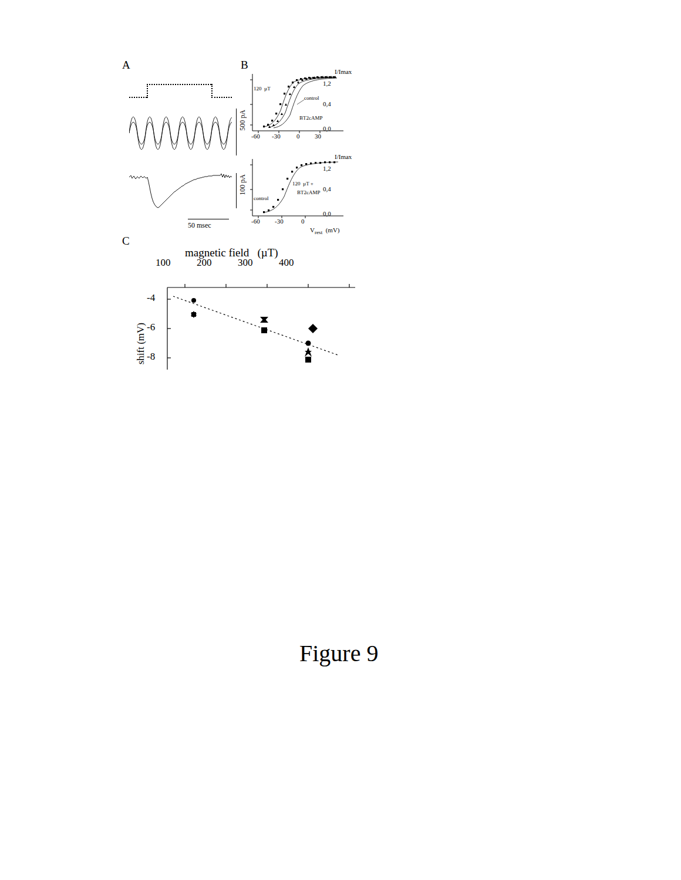A
B
C
500 pA
100 pA
50 msec
120 µT
control
BT2cAMP
I/Imax
1,2
0,4
0,0
-60
-30
0
30
control
120 µT +
BT2cAMP
I/Imax
1,2
0,4
0,0
-60
-30
0
Vrest (mV)
magnetic field (µT)
shift (mV)
100
200
300
400
-4
-6
-8
Figure 9